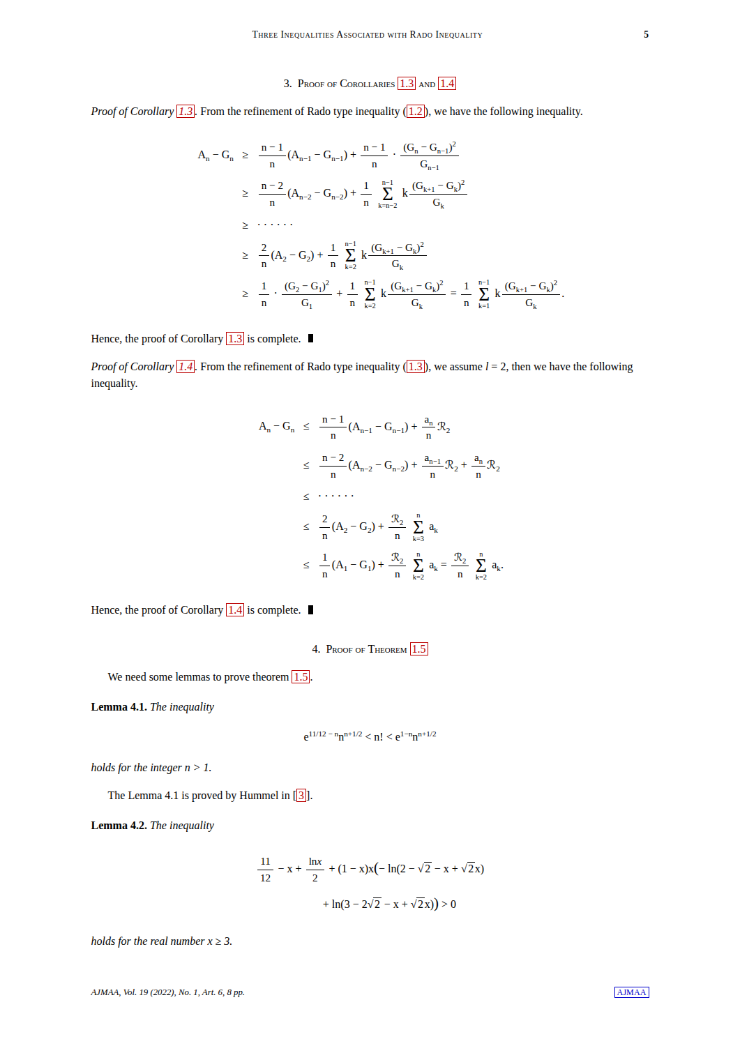Three Inequalities Associated with Rado Inequality
5
3. Proof of Corollaries 1.3 and 1.4
Proof of Corollary 1.3. From the refinement of Rado type inequality (1.2), we have the following inequality.
An − Gn ≥ n − 1 n(An−1 − Gn−1) + n − 1 n · (Gn − Gn−1)2 Gn−1 ≥ n − 2 n(An−2 − Gn−2) + 1 n n−1 Σk=n−2 k(Gk+1 − Gk)2 Gk ≥ · · · · · · ≥ 2 n(A2 − G2) + 1 n n−1 Σk=2 k(Gk+1 − Gk)2 Gk ≥ 1 n · (G2 − G1)2 G1 + 1 n n−1 Σk=2 k(Gk+1 − Gk)2 Gk = 1 n n−1 Σk=1 k(Gk+1 − Gk)2 Gk.
Hence, the proof of Corollary 1.3 is complete.
Proof of Corollary 1.4. From the refinement of Rado type inequality (1.3), we assume l = 2, then we have the following inequality.
An − Gn ≤ n − 1 n(An−1 − Gn−1) + an n ℛ2 ≤ n − 2 n(An−2 − Gn−2) + an−1 n ℛ2 + an n ℛ2 ≤ · · · · · · ≤ 2 n(A2 − G2) + ℛ2 n nΣk=3 ak ≤ 1 n(A1 − G1) + ℛ2 n nΣk=2 ak = ℛ2 n nΣk=2 ak.
Hence, the proof of Corollary 1.4 is complete.
4. Proof of Theorem 1.5
We need some lemmas to prove theorem 1.5.
Lemma 4.1. The inequality
e11/12 − nnn+1/2 < n! < e1−nnn+1/2
holds for the integer n > 1.
The Lemma 4.1 is proved by Hummel in [3].
Lemma 4.2. The inequality
1112 − x + lnx 2 + (1 − x)x(− ln(2 − √2 − x + √2x) + ln(3 − 2√2 − x + √2x)) > 0
holds for the real number x ≥ 3.
AJMAA, Vol. 19 (2022), No. 1, Art. 6, 8 pp.
AJMAA